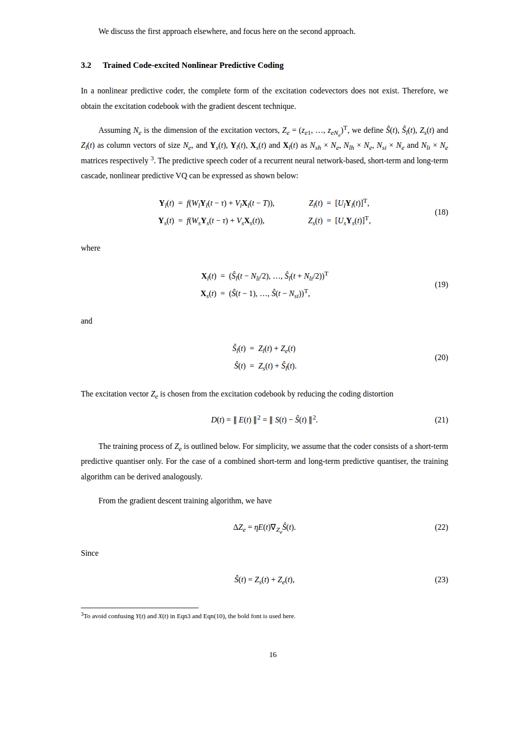We discuss the first approach elsewhere, and focus here on the second approach.
3.2 Trained Code-excited Nonlinear Predictive Coding
In a nonlinear predictive coder, the complete form of the excitation codevectors does not exist. Therefore, we obtain the excitation codebook with the gradient descent technique.
Assuming Ne is the dimension of the excitation vectors, Ze = (ze1, …, zeNe)T, we define Ŝ(t), Ŝl(t), Zs(t) and Zl(t) as column vectors of size Ne, and Ys(t), Yl(t), Xs(t) and Xl(t) as Nsh × Ne, Nlh × Ne, Nsi × Ne and Nli × Ne matrices respectively 3. The predictive speech coder of a recurrent neural network-based, short-term and long-term cascade, nonlinear predictive VQ can be expressed as shown below:
| Y l ( t ) | = | f ( W l Y l ( t − τ ) + V l X l ( t − T )), | | Z l ( t ) | = | [ U l Y l ( t )] T , |
| Y s ( t ) | = | f ( W s Y s ( t − τ ) + V s X s ( t )), | | Z s ( t ) | = | [ U s Y s ( t )] T , |
(18)
where
| X l ( t ) | = | ( Ŝ l ( t − N li /2), …, Ŝ l ( t + N li /2)) T |
| X s ( t ) | = | ( Ŝ ( t − 1), …, Ŝ ( t − N si )) T , |
(19)
and
| Ŝ l ( t ) | = | Z l ( t ) + Z e ( t ) |
| Ŝ ( t ) | = | Z s ( t ) + Ŝ l ( t ). |
(20)
The excitation vector Ze is chosen from the excitation codebook by reducing the coding distortion
D(t) = ∥ E(t) ∥2 = ∥ S(t) − Ŝ(t) ∥2. (21)
The training process of Ze is outlined below. For simplicity, we assume that the coder consists of a short-term predictive quantiser only. For the case of a combined short-term and long-term predictive quantiser, the training algorithm can be derived analogously.
From the gradient descent training algorithm, we have
ΔZe = ηE(t)∇Ze Ŝ(t). (22)
Since
Ŝ(t) = Zs(t) + Ze(t), (23)
3To avoid confusing Y(t) and X(t) in Eqn3 and Eqn(10), the bold font is used here.
16